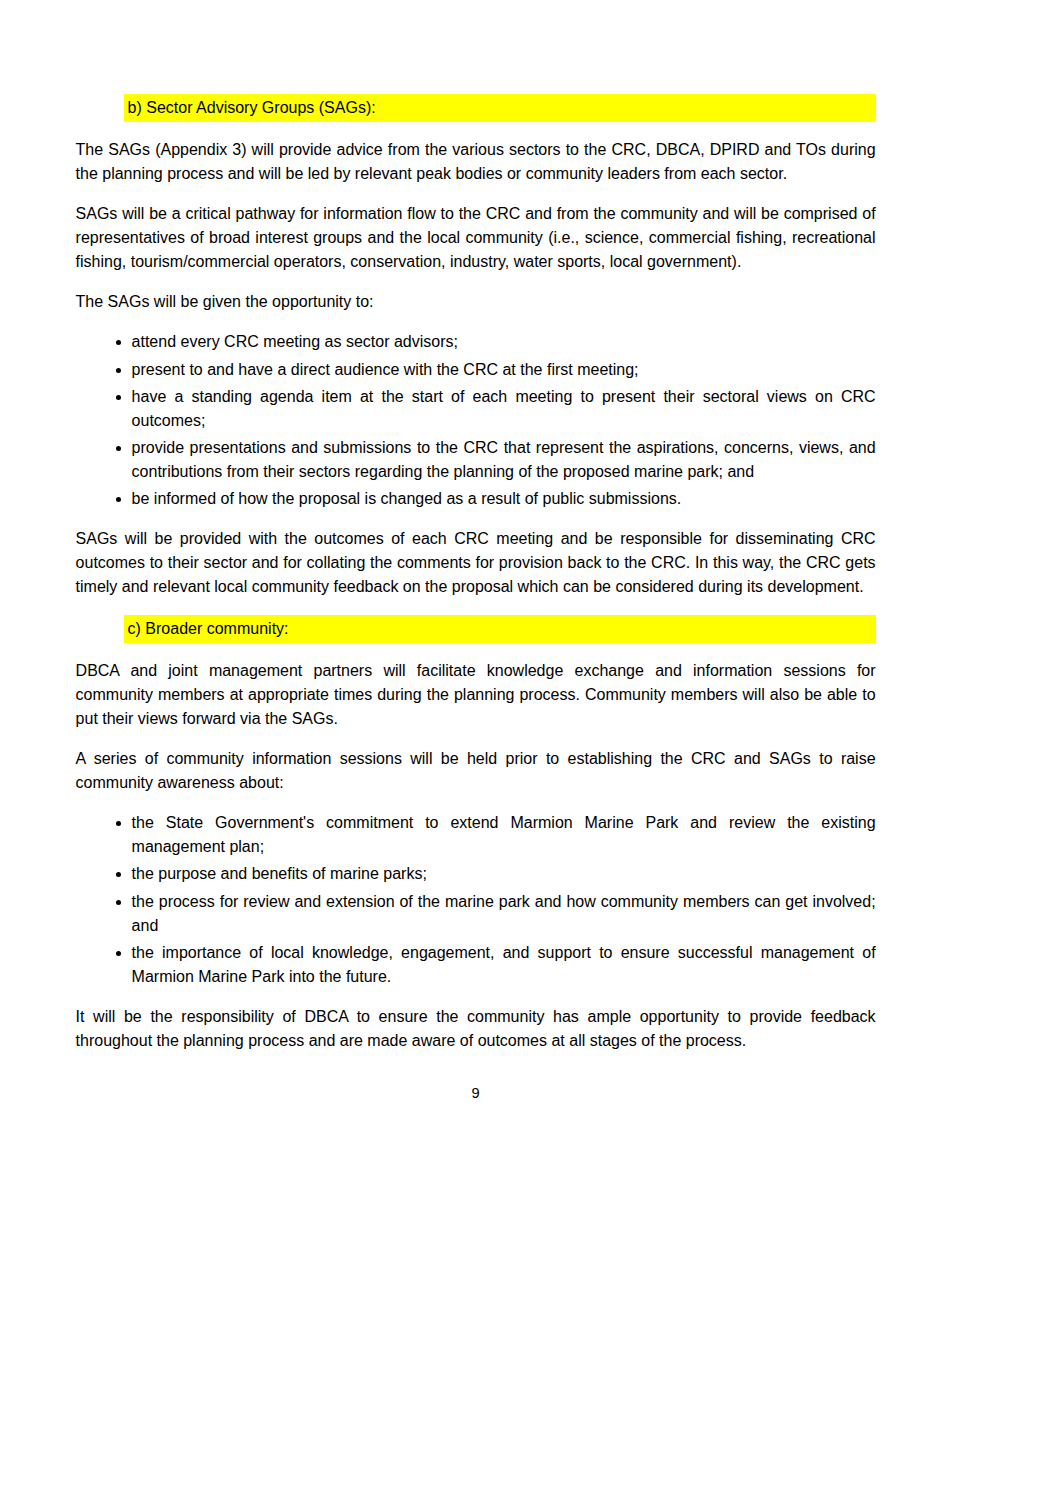b) Sector Advisory Groups (SAGs):
The SAGs (Appendix 3) will provide advice from the various sectors to the CRC, DBCA, DPIRD and TOs during the planning process and will be led by relevant peak bodies or community leaders from each sector.
SAGs will be a critical pathway for information flow to the CRC and from the community and will be comprised of representatives of broad interest groups and the local community (i.e., science, commercial fishing, recreational fishing, tourism/commercial operators, conservation, industry, water sports, local government).
The SAGs will be given the opportunity to:
attend every CRC meeting as sector advisors;
present to and have a direct audience with the CRC at the first meeting;
have a standing agenda item at the start of each meeting to present their sectoral views on CRC outcomes;
provide presentations and submissions to the CRC that represent the aspirations, concerns, views, and contributions from their sectors regarding the planning of the proposed marine park; and
be informed of how the proposal is changed as a result of public submissions.
SAGs will be provided with the outcomes of each CRC meeting and be responsible for disseminating CRC outcomes to their sector and for collating the comments for provision back to the CRC. In this way, the CRC gets timely and relevant local community feedback on the proposal which can be considered during its development.
c) Broader community:
DBCA and joint management partners will facilitate knowledge exchange and information sessions for community members at appropriate times during the planning process. Community members will also be able to put their views forward via the SAGs.
A series of community information sessions will be held prior to establishing the CRC and SAGs to raise community awareness about:
the State Government's commitment to extend Marmion Marine Park and review the existing management plan;
the purpose and benefits of marine parks;
the process for review and extension of the marine park and how community members can get involved; and
the importance of local knowledge, engagement, and support to ensure successful management of Marmion Marine Park into the future.
It will be the responsibility of DBCA to ensure the community has ample opportunity to provide feedback throughout the planning process and are made aware of outcomes at all stages of the process.
9